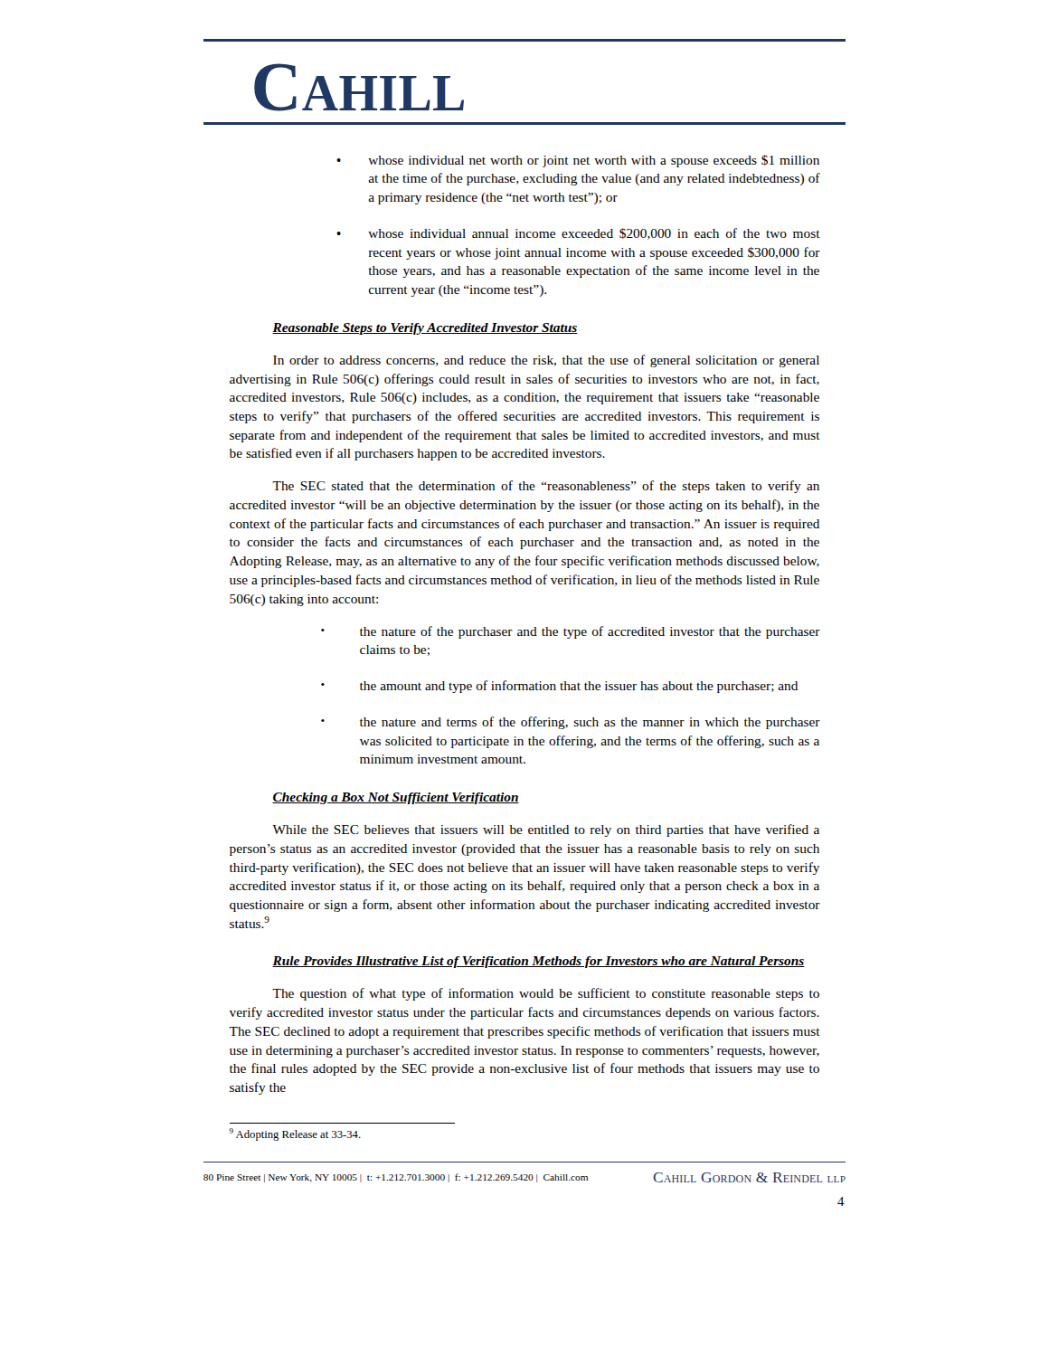CAHILL
whose individual net worth or joint net worth with a spouse exceeds $1 million at the time of the purchase, excluding the value (and any related indebtedness) of a primary residence (the “net worth test”); or
whose individual annual income exceeded $200,000 in each of the two most recent years or whose joint annual income with a spouse exceeded $300,000 for those years, and has a reasonable expectation of the same income level in the current year (the “income test”).
Reasonable Steps to Verify Accredited Investor Status
In order to address concerns, and reduce the risk, that the use of general solicitation or general advertising in Rule 506(c) offerings could result in sales of securities to investors who are not, in fact, accredited investors, Rule 506(c) includes, as a condition, the requirement that issuers take “reasonable steps to verify” that purchasers of the offered securities are accredited investors. This requirement is separate from and independent of the requirement that sales be limited to accredited investors, and must be satisfied even if all purchasers happen to be accredited investors.
The SEC stated that the determination of the “reasonableness” of the steps taken to verify an accredited investor “will be an objective determination by the issuer (or those acting on its behalf), in the context of the particular facts and circumstances of each purchaser and transaction.” An issuer is required to consider the facts and circumstances of each purchaser and the transaction and, as noted in the Adopting Release, may, as an alternative to any of the four specific verification methods discussed below, use a principles-based facts and circumstances method of verification, in lieu of the methods listed in Rule 506(c) taking into account:
the nature of the purchaser and the type of accredited investor that the purchaser claims to be;
the amount and type of information that the issuer has about the purchaser; and
the nature and terms of the offering, such as the manner in which the purchaser was solicited to participate in the offering, and the terms of the offering, such as a minimum investment amount.
Checking a Box Not Sufficient Verification
While the SEC believes that issuers will be entitled to rely on third parties that have verified a person’s status as an accredited investor (provided that the issuer has a reasonable basis to rely on such third-party verification), the SEC does not believe that an issuer will have taken reasonable steps to verify accredited investor status if it, or those acting on its behalf, required only that a person check a box in a questionnaire or sign a form, absent other information about the purchaser indicating accredited investor status.9
Rule Provides Illustrative List of Verification Methods for Investors who are Natural Persons
The question of what type of information would be sufficient to constitute reasonable steps to verify accredited investor status under the particular facts and circumstances depends on various factors. The SEC declined to adopt a requirement that prescribes specific methods of verification that issuers must use in determining a purchaser’s accredited investor status. In response to commenters’ requests, however, the final rules adopted by the SEC provide a non-exclusive list of four methods that issuers may use to satisfy the
9 Adopting Release at 33-34.
80 Pine Street | New York, NY 10005 | t: +1.212.701.3000 | f: +1.212.269.5420 | Cahill.com
Cahill Gordon & Reindel LLP
4